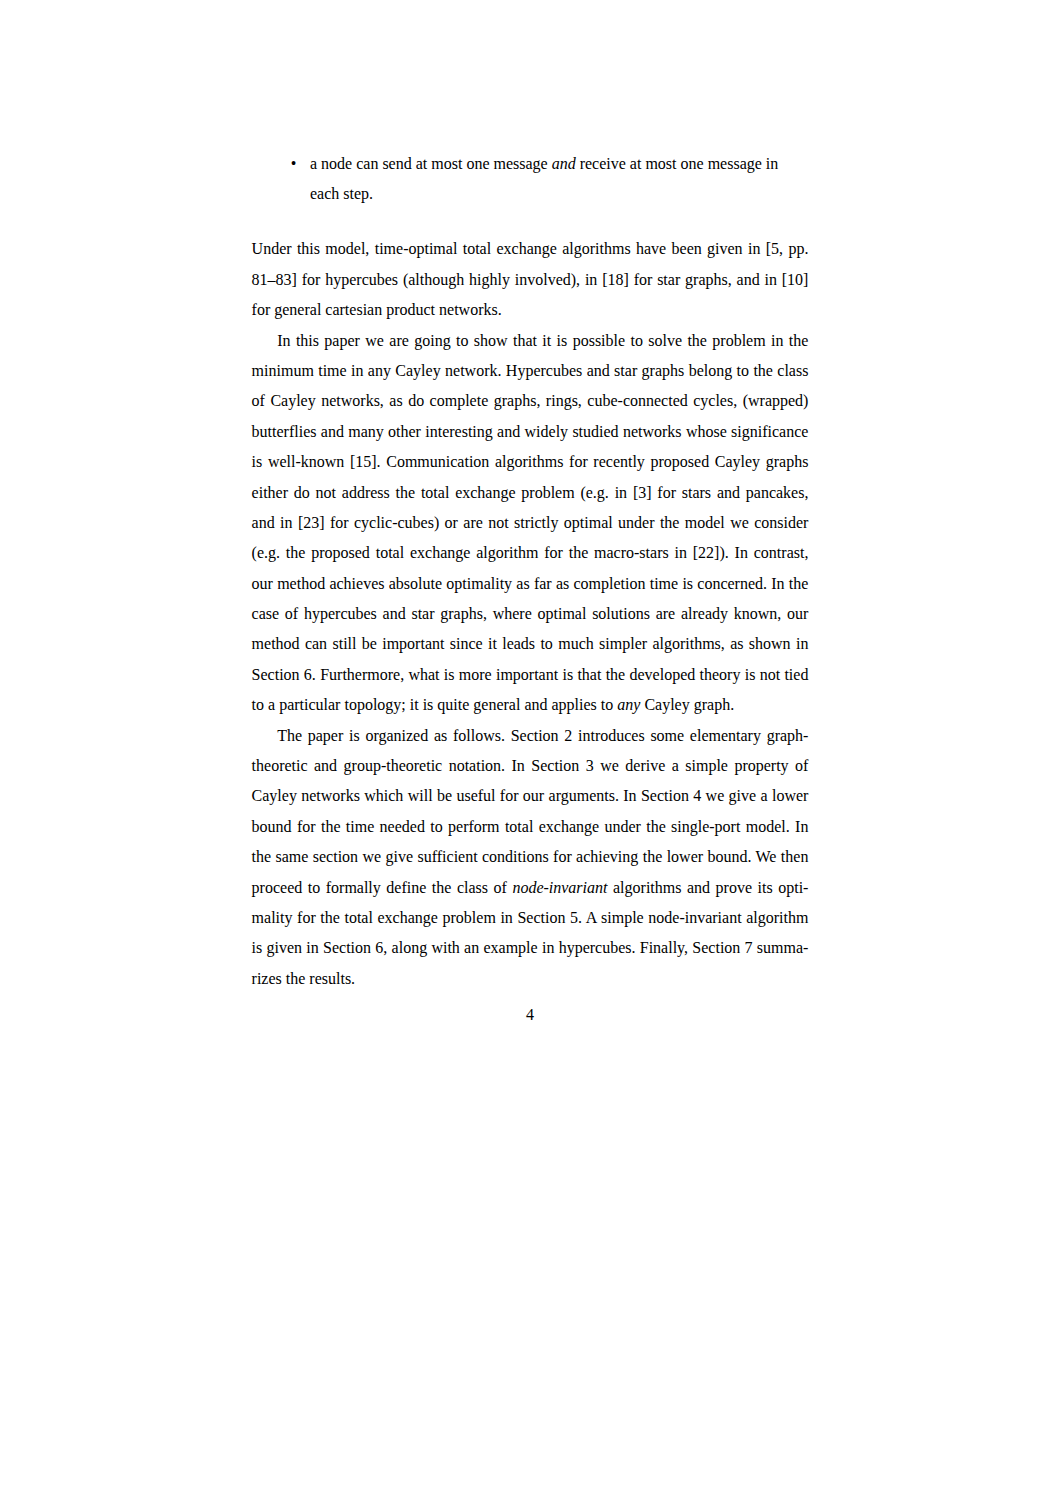a node can send at most one message and receive at most one message in each step.
Under this model, time-optimal total exchange algorithms have been given in [5, pp. 81–83] for hypercubes (although highly involved), in [18] for star graphs, and in [10] for general cartesian product networks.
In this paper we are going to show that it is possible to solve the problem in the minimum time in any Cayley network. Hypercubes and star graphs belong to the class of Cayley networks, as do complete graphs, rings, cube-connected cycles, (wrapped) butterflies and many other interesting and widely studied networks whose significance is well-known [15]. Communication algorithms for recently proposed Cayley graphs either do not address the total exchange problem (e.g. in [3] for stars and pancakes, and in [23] for cyclic-cubes) or are not strictly optimal under the model we consider (e.g. the proposed total exchange algorithm for the macro-stars in [22]). In contrast, our method achieves absolute optimality as far as completion time is concerned. In the case of hypercubes and star graphs, where optimal solutions are already known, our method can still be important since it leads to much simpler algorithms, as shown in Section 6. Furthermore, what is more important is that the developed theory is not tied to a particular topology; it is quite general and applies to any Cayley graph.
The paper is organized as follows. Section 2 introduces some elementary graph-theoretic and group-theoretic notation. In Section 3 we derive a simple property of Cayley networks which will be useful for our arguments. In Section 4 we give a lower bound for the time needed to perform total exchange under the single-port model. In the same section we give sufficient conditions for achieving the lower bound. We then proceed to formally define the class of node-invariant algorithms and prove its optimality for the total exchange problem in Section 5. A simple node-invariant algorithm is given in Section 6, along with an example in hypercubes. Finally, Section 7 summarizes the results.
4